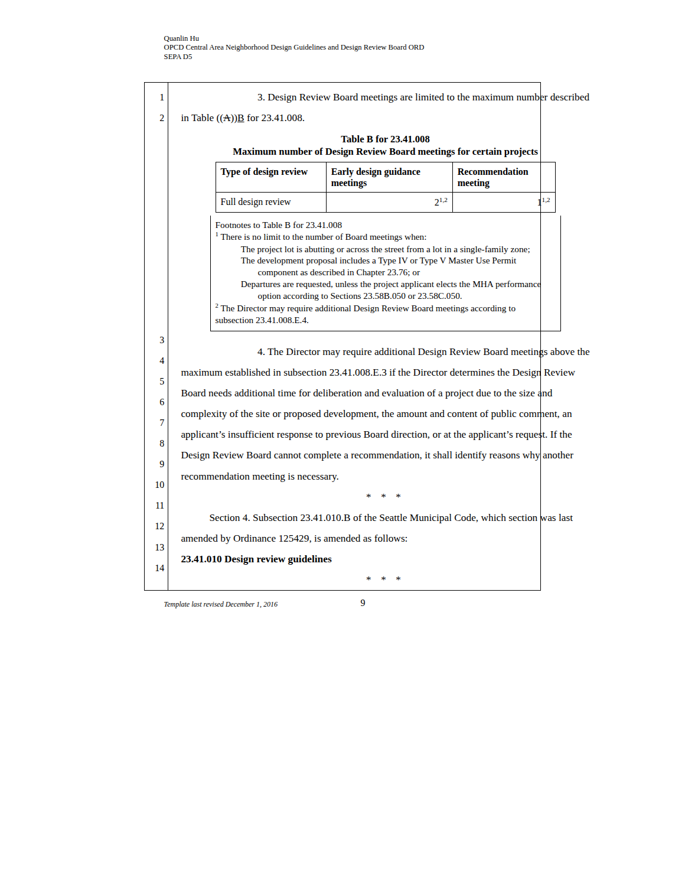Quanlin Hu
OPCD Central Area Neighborhood Design Guidelines and Design Review Board ORD
SEPA D5
1
2
3
4
5
6
7
8
9
10
11
12
13
14
3. Design Review Board meetings are limited to the maximum number described
in Table ((A))B for 23.41.008.
Table B for 23.41.008 Maximum number of Design Review Board meetings for certain projects
| Type of design review | Early design guidance meetings | Recommendation meeting |
| --- | --- | --- |
| Full design review | 2 1,2 | 1 1,2 |
Footnotes to Table B for 23.41.008
1 There is no limit to the number of Board meetings when:
The project lot is abutting or across the street from a lot in a single-family zone;
The development proposal includes a Type IV or Type V Master Use Permit
component as described in Chapter 23.76; or
Departures are requested, unless the project applicant elects the MHA performance
option according to Sections 23.58B.050 or 23.58C.050.
2 The Director may require additional Design Review Board meetings according to
subsection 23.41.008.E.4.
4. The Director may require additional Design Review Board meetings above the
maximum established in subsection 23.41.008.E.3 if the Director determines the Design Review
Board needs additional time for deliberation and evaluation of a project due to the size and
complexity of the site or proposed development, the amount and content of public comment, an
applicant’s insufficient response to previous Board direction, or at the applicant’s request. If the
Design Review Board cannot complete a recommendation, it shall identify reasons why another
recommendation meeting is necessary.
* * *
Section 4. Subsection 23.41.010.B of the Seattle Municipal Code, which section was last
amended by Ordinance 125429, is amended as follows:
23.41.010 Design review guidelines
* * *
Template last revised December 1, 2016 9